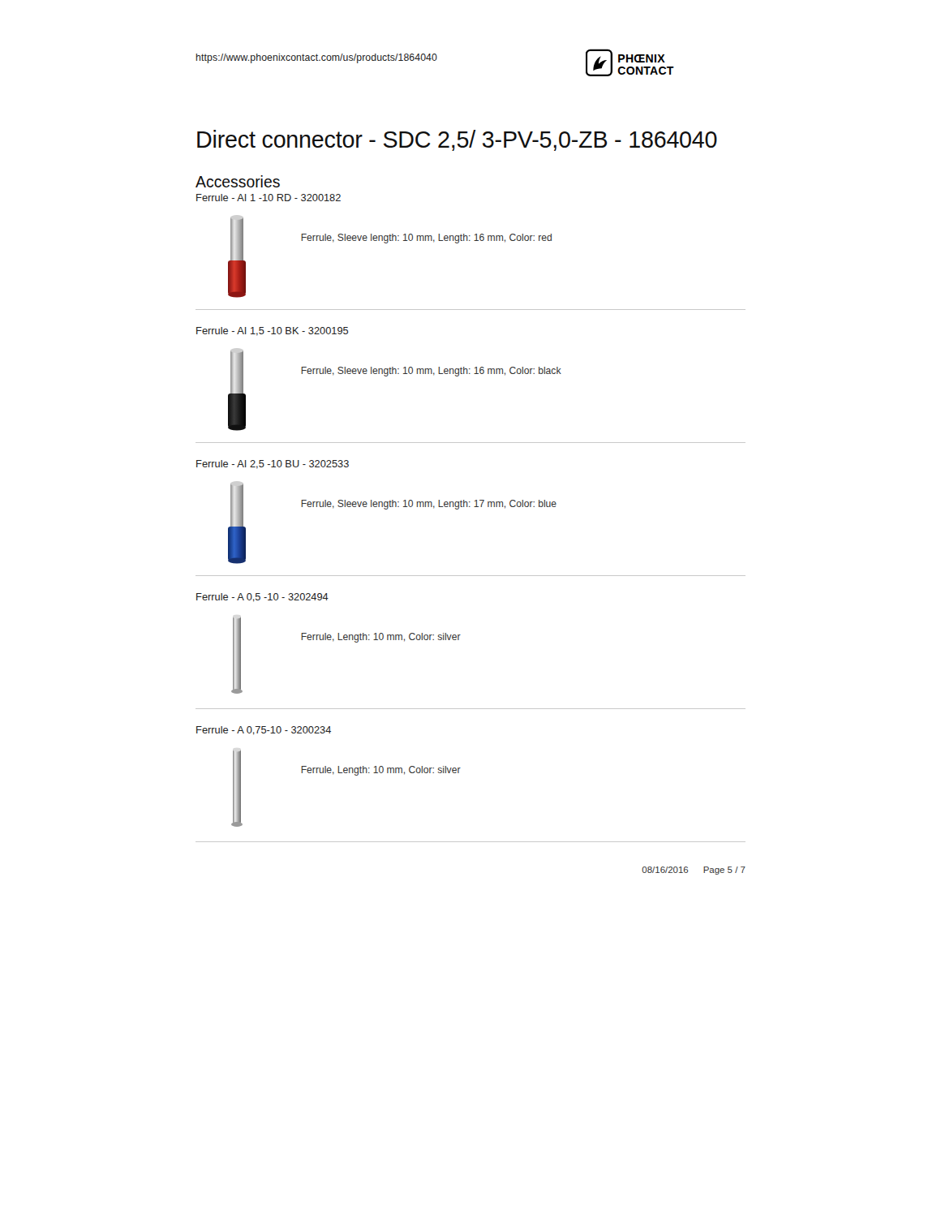https://www.phoenixcontact.com/us/products/1864040
PHŒNIX CONTACT
Direct connector - SDC 2,5/ 3-PV-5,0-ZB - 1864040
Accessories
Ferrule - AI 1 -10 RD - 3200182
Ferrule, Sleeve length: 10 mm, Length: 16 mm, Color: red
Ferrule - AI 1,5 -10 BK - 3200195
Ferrule, Sleeve length: 10 mm, Length: 16 mm, Color: black
Ferrule - AI 2,5 -10 BU - 3202533
Ferrule, Sleeve length: 10 mm, Length: 17 mm, Color: blue
Ferrule - A 0,5 -10 - 3202494
Ferrule, Length: 10 mm, Color: silver
Ferrule - A 0,75-10 - 3200234
Ferrule, Length: 10 mm, Color: silver
08/16/2016 Page 5 / 7